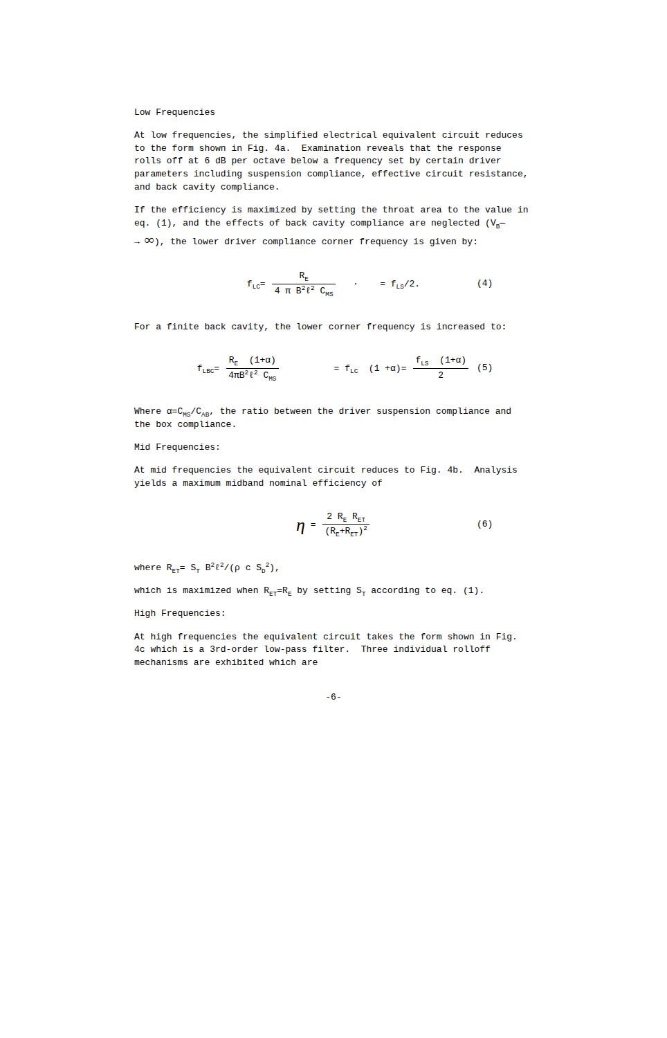Low Frequencies
At low frequencies, the simplified electrical equivalent circuit reduces to the form shown in Fig. 4a. Examination reveals that the response rolls off at 6 dB per octave below a frequency set by certain driver parameters including suspension compliance, effective circuit resistance, and back cavity compliance.
If the efficiency is maximized by setting the throat area to the value in eq. (1), and the effects of back cavity compliance are neglected (VB—→ ∞), the lower driver compliance corner frequency is given by:
fLC= RE 4 π B2ℓ2 CMS · = fLS/2. (4)
For a finite back cavity, the lower corner frequency is increased to:
fLBC= RE (1+α) 4πB2ℓ2 CMS = fLC (1 +α)= fLS (1+α) 2 (5)
Where α=CMS/CAB, the ratio between the driver suspension compliance and the box compliance.
Mid Frequencies:
At mid frequencies the equivalent circuit reduces to Fig. 4b. Analysis yields a maximum midband nominal efficiency of
η = 2 RE RET (RE+RET)2 (6)
where RET= ST B2ℓ2/(ρ c SD2),
which is maximized when RET=RE by setting ST according to eq. (1).
High Frequencies:
At high frequencies the equivalent circuit takes the form shown in Fig. 4c which is a 3rd-order low-pass filter. Three individual rolloff mechanisms are exhibited which are
-6-